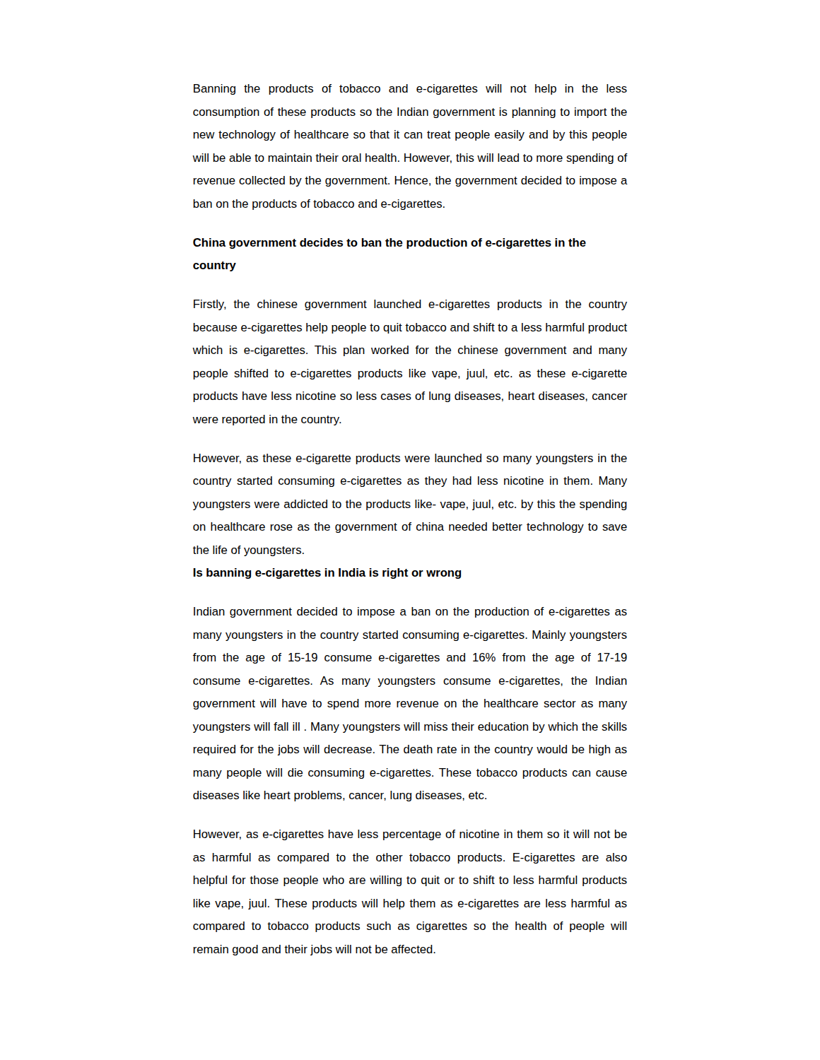Banning the products of tobacco and e-cigarettes will not help in the less consumption of these products so the Indian government is planning to import the new technology of healthcare so that it can treat people easily and by this people will be able to maintain their oral health. However, this will lead to more spending of revenue collected by the government. Hence, the government decided to impose a ban on the products of tobacco and e-cigarettes.
China government decides to ban the production of e-cigarettes in the country
Firstly, the chinese government launched e-cigarettes products in the country because e-cigarettes help people to quit tobacco and shift to a less harmful product which is e-cigarettes. This plan worked for the chinese government and many people shifted to e-cigarettes products like vape, juul, etc. as these e-cigarette products have less nicotine so less cases of lung diseases, heart diseases, cancer were reported in the country.
However, as these e-cigarette products were launched so many youngsters in the country started consuming e-cigarettes as they had less nicotine in them. Many youngsters were addicted to the products like- vape, juul, etc. by this the spending on healthcare rose as the government of china needed better technology to save the life of youngsters.
Is banning e-cigarettes in India is right or wrong
Indian government decided to impose a ban on the production of e-cigarettes as many youngsters in the country started consuming e-cigarettes. Mainly youngsters from the age of 15-19 consume e-cigarettes and 16% from the age of 17-19 consume e-cigarettes. As many youngsters consume e-cigarettes, the Indian government will have to spend more revenue on the healthcare sector as many youngsters will fall ill . Many youngsters will miss their education by which the skills required for the jobs will decrease. The death rate in the country would be high as many people will die consuming e-cigarettes. These tobacco products can cause diseases like heart problems, cancer, lung diseases, etc.
However, as e-cigarettes have less percentage of nicotine in them so it will not be as harmful as compared to the other tobacco products. E-cigarettes are also helpful for those people who are willing to quit or to shift to less harmful products like vape, juul. These products will help them as e-cigarettes are less harmful as compared to tobacco products such as cigarettes so the health of people will remain good and their jobs will not be affected.